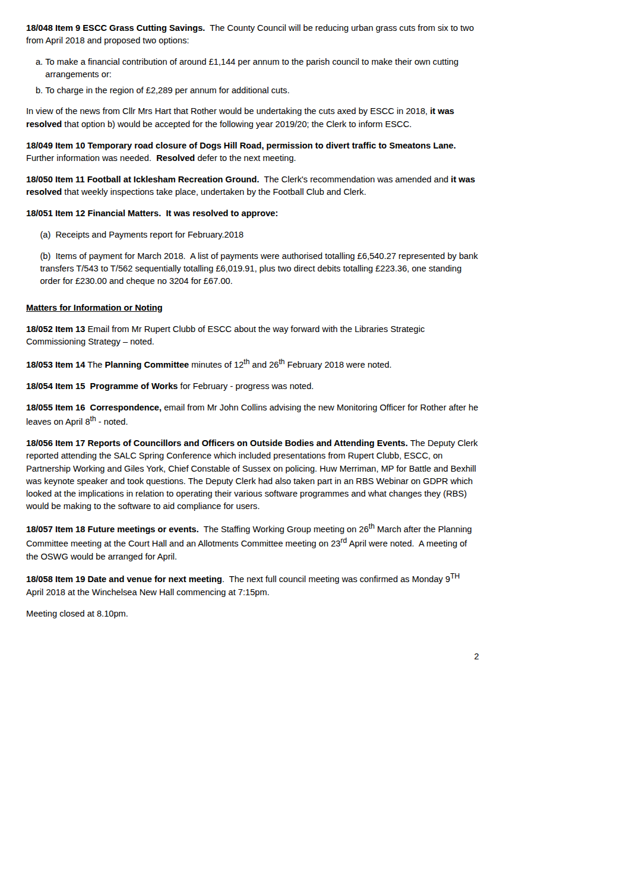18/048 Item 9 ESCC Grass Cutting Savings. The County Council will be reducing urban grass cuts from six to two from April 2018 and proposed two options:
To make a financial contribution of around £1,144 per annum to the parish council to make their own cutting arrangements or:
To charge in the region of £2,289 per annum for additional cuts.
In view of the news from Cllr Mrs Hart that Rother would be undertaking the cuts axed by ESCC in 2018, it was resolved that option b) would be accepted for the following year 2019/20; the Clerk to inform ESCC.
18/049 Item 10 Temporary road closure of Dogs Hill Road, permission to divert traffic to Smeatons Lane. Further information was needed. Resolved defer to the next meeting.
18/050 Item 11 Football at Icklesham Recreation Ground. The Clerk's recommendation was amended and it was resolved that weekly inspections take place, undertaken by the Football Club and Clerk.
18/051 Item 12 Financial Matters. It was resolved to approve:
(a) Receipts and Payments report for February.2018
(b) Items of payment for March 2018. A list of payments were authorised totalling £6,540.27 represented by bank transfers T/543 to T/562 sequentially totalling £6,019.91, plus two direct debits totalling £223.36, one standing order for £230.00 and cheque no 3204 for £67.00.
Matters for Information or Noting
18/052 Item 13 Email from Mr Rupert Clubb of ESCC about the way forward with the Libraries Strategic Commissioning Strategy – noted.
18/053 Item 14 The Planning Committee minutes of 12th and 26th February 2018 were noted.
18/054 Item 15 Programme of Works for February - progress was noted.
18/055 Item 16 Correspondence, email from Mr John Collins advising the new Monitoring Officer for Rother after he leaves on April 8th - noted.
18/056 Item 17 Reports of Councillors and Officers on Outside Bodies and Attending Events. The Deputy Clerk reported attending the SALC Spring Conference which included presentations from Rupert Clubb, ESCC, on Partnership Working and Giles York, Chief Constable of Sussex on policing. Huw Merriman, MP for Battle and Bexhill was keynote speaker and took questions. The Deputy Clerk had also taken part in an RBS Webinar on GDPR which looked at the implications in relation to operating their various software programmes and what changes they (RBS) would be making to the software to aid compliance for users.
18/057 Item 18 Future meetings or events. The Staffing Working Group meeting on 26th March after the Planning Committee meeting at the Court Hall and an Allotments Committee meeting on 23rd April were noted. A meeting of the OSWG would be arranged for April.
18/058 Item 19 Date and venue for next meeting. The next full council meeting was confirmed as Monday 9TH April 2018 at the Winchelsea New Hall commencing at 7:15pm.
Meeting closed at 8.10pm.
2